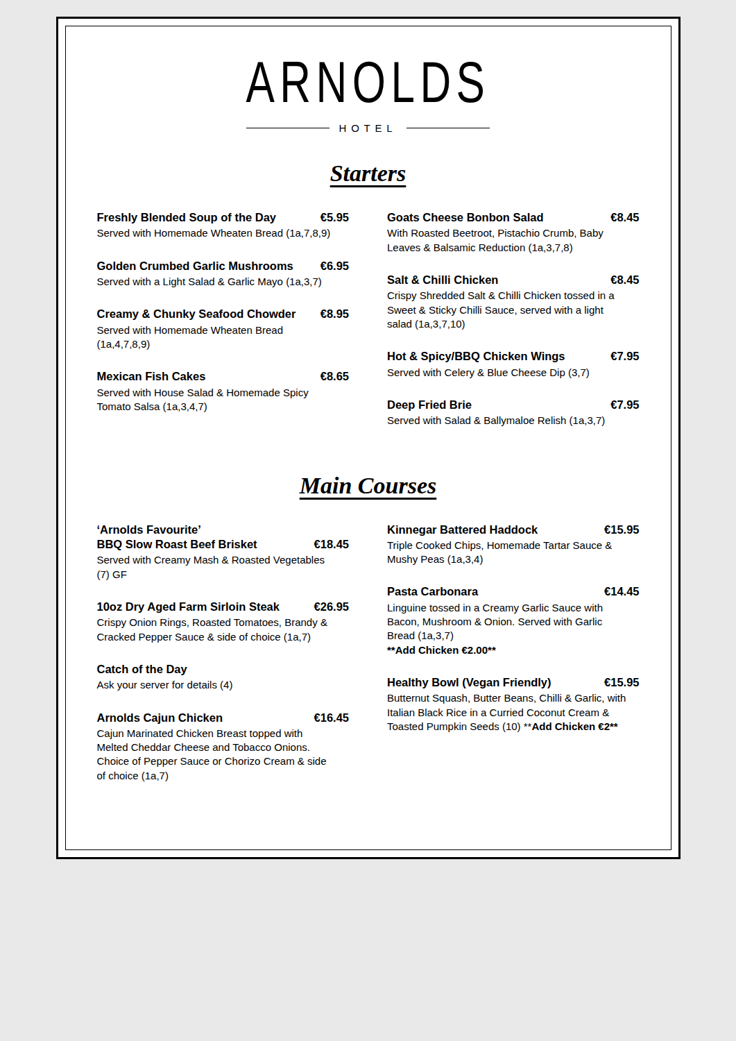ARNOLDS
HOTEL
Starters
Freshly Blended Soup of the Day
€5.95
Served with Homemade Wheaten Bread (1a,7,8,9)
Golden Crumbed Garlic Mushrooms
€6.95
Served with a Light Salad & Garlic Mayo (1a,3,7)
Creamy & Chunky Seafood Chowder
€8.95
Served with Homemade Wheaten Bread (1a,4,7,8,9)
Mexican Fish Cakes
€8.65
Served with House Salad & Homemade Spicy Tomato Salsa (1a,3,4,7)
Goats Cheese Bonbon Salad
€8.45
With Roasted Beetroot, Pistachio Crumb, Baby Leaves & Balsamic Reduction (1a,3,7,8)
Salt & Chilli Chicken
€8.45
Crispy Shredded Salt & Chilli Chicken tossed in a Sweet & Sticky Chilli Sauce, served with a light salad (1a,3,7,10)
Hot & Spicy/BBQ Chicken Wings
€7.95
Served with Celery & Blue Cheese Dip (3,7)
Deep Fried Brie
€7.95
Served with Salad & Ballymaloe Relish (1a,3,7)
Main Courses
‘Arnolds Favourite’
BBQ Slow Roast Beef Brisket
€18.45
Served with Creamy Mash & Roasted Vegetables (7) GF
10oz Dry Aged Farm Sirloin Steak
€26.95
Crispy Onion Rings, Roasted Tomatoes, Brandy & Cracked Pepper Sauce & side of choice (1a,7)
Catch of the Day
Ask your server for details (4)
Arnolds Cajun Chicken
€16.45
Cajun Marinated Chicken Breast topped with Melted Cheddar Cheese and Tobacco Onions. Choice of Pepper Sauce or Chorizo Cream & side of choice (1a,7)
Kinnegar Battered Haddock
€15.95
Triple Cooked Chips, Homemade Tartar Sauce & Mushy Peas (1a,3,4)
Pasta Carbonara
€14.45
Linguine tossed in a Creamy Garlic Sauce with Bacon, Mushroom & Onion. Served with Garlic Bread (1a,3,7)
**Add Chicken €2.00**
Healthy Bowl (Vegan Friendly)
€15.95
Butternut Squash, Butter Beans, Chilli & Garlic, with Italian Black Rice in a Curried Coconut Cream & Toasted Pumpkin Seeds (10) **Add Chicken €2**